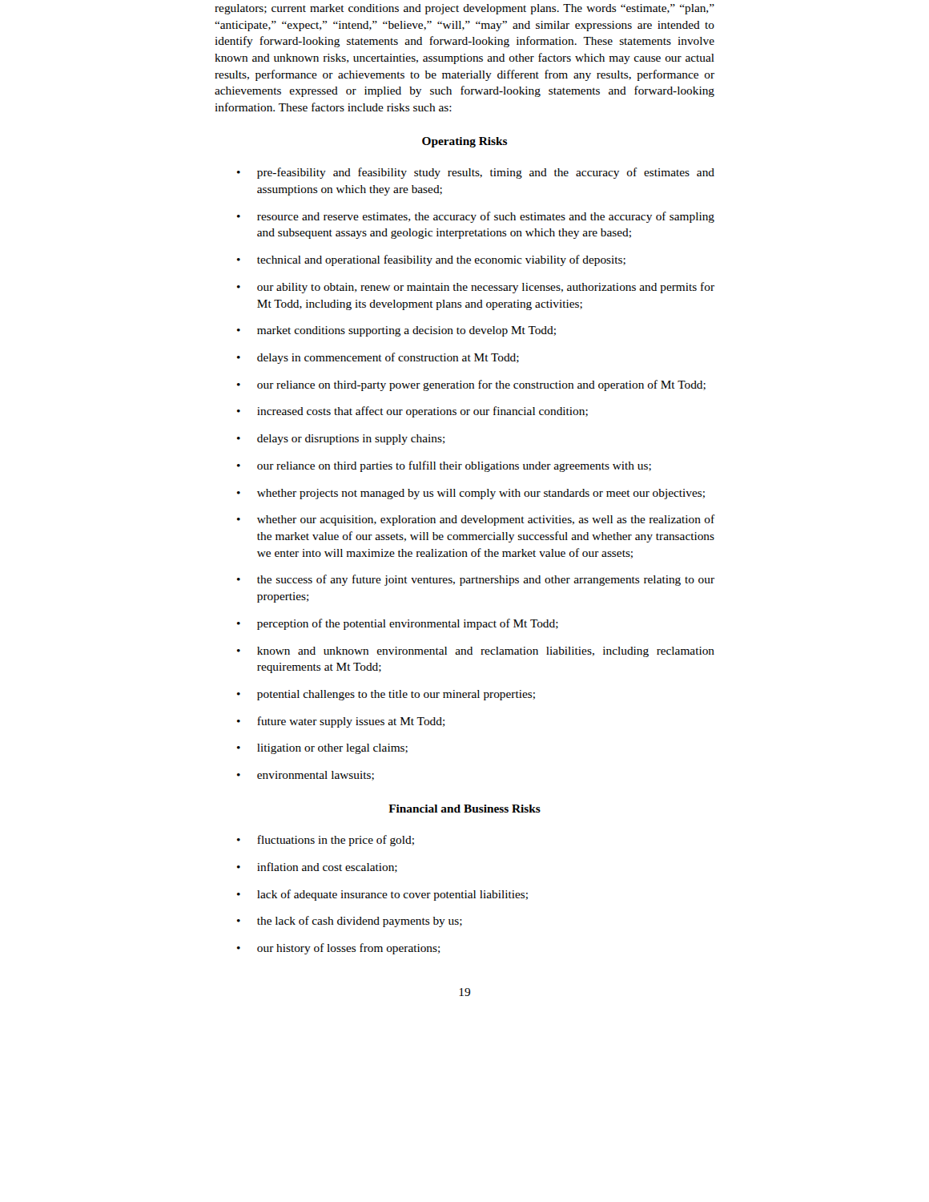regulators; current market conditions and project development plans. The words “estimate,” “plan,” “anticipate,” “expect,” “intend,” “believe,” “will,” “may” and similar expressions are intended to identify forward-looking statements and forward-looking information. These statements involve known and unknown risks, uncertainties, assumptions and other factors which may cause our actual results, performance or achievements to be materially different from any results, performance or achievements expressed or implied by such forward-looking statements and forward-looking information. These factors include risks such as:
Operating Risks
pre-feasibility and feasibility study results, timing and the accuracy of estimates and assumptions on which they are based;
resource and reserve estimates, the accuracy of such estimates and the accuracy of sampling and subsequent assays and geologic interpretations on which they are based;
technical and operational feasibility and the economic viability of deposits;
our ability to obtain, renew or maintain the necessary licenses, authorizations and permits for Mt Todd, including its development plans and operating activities;
market conditions supporting a decision to develop Mt Todd;
delays in commencement of construction at Mt Todd;
our reliance on third-party power generation for the construction and operation of Mt Todd;
increased costs that affect our operations or our financial condition;
delays or disruptions in supply chains;
our reliance on third parties to fulfill their obligations under agreements with us;
whether projects not managed by us will comply with our standards or meet our objectives;
whether our acquisition, exploration and development activities, as well as the realization of the market value of our assets, will be commercially successful and whether any transactions we enter into will maximize the realization of the market value of our assets;
the success of any future joint ventures, partnerships and other arrangements relating to our properties;
perception of the potential environmental impact of Mt Todd;
known and unknown environmental and reclamation liabilities, including reclamation requirements at Mt Todd;
potential challenges to the title to our mineral properties;
future water supply issues at Mt Todd;
litigation or other legal claims;
environmental lawsuits;
Financial and Business Risks
fluctuations in the price of gold;
inflation and cost escalation;
lack of adequate insurance to cover potential liabilities;
the lack of cash dividend payments by us;
our history of losses from operations;
19